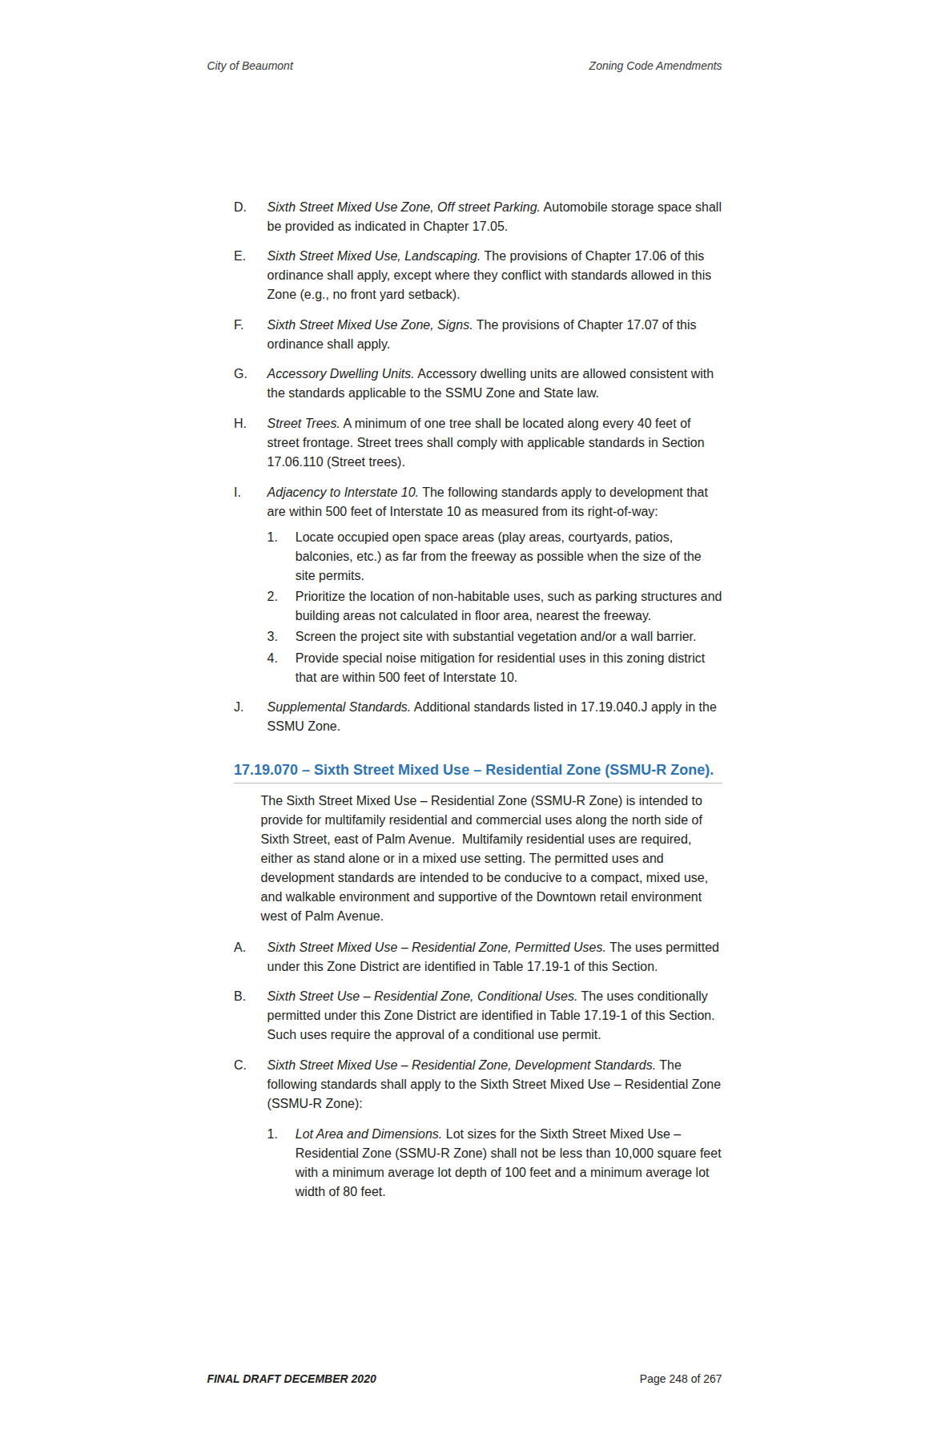City of Beaumont Zoning Code Amendments
D. Sixth Street Mixed Use Zone, Off street Parking. Automobile storage space shall be provided as indicated in Chapter 17.05.
E. Sixth Street Mixed Use, Landscaping. The provisions of Chapter 17.06 of this ordinance shall apply, except where they conflict with standards allowed in this Zone (e.g., no front yard setback).
F. Sixth Street Mixed Use Zone, Signs. The provisions of Chapter 17.07 of this ordinance shall apply.
G. Accessory Dwelling Units. Accessory dwelling units are allowed consistent with the standards applicable to the SSMU Zone and State law.
H. Street Trees. A minimum of one tree shall be located along every 40 feet of street frontage. Street trees shall comply with applicable standards in Section 17.06.110 (Street trees).
I. Adjacency to Interstate 10. The following standards apply to development that are within 500 feet of Interstate 10 as measured from its right-of-way:
1. Locate occupied open space areas (play areas, courtyards, patios, balconies, etc.) as far from the freeway as possible when the size of the site permits.
2. Prioritize the location of non-habitable uses, such as parking structures and building areas not calculated in floor area, nearest the freeway.
3. Screen the project site with substantial vegetation and/or a wall barrier.
4. Provide special noise mitigation for residential uses in this zoning district that are within 500 feet of Interstate 10.
J. Supplemental Standards. Additional standards listed in 17.19.040.J apply in the SSMU Zone.
17.19.070 – Sixth Street Mixed Use – Residential Zone (SSMU-R Zone).
The Sixth Street Mixed Use – Residential Zone (SSMU-R Zone) is intended to provide for multifamily residential and commercial uses along the north side of Sixth Street, east of Palm Avenue. Multifamily residential uses are required, either as stand alone or in a mixed use setting. The permitted uses and development standards are intended to be conducive to a compact, mixed use, and walkable environment and supportive of the Downtown retail environment west of Palm Avenue.
A. Sixth Street Mixed Use – Residential Zone, Permitted Uses. The uses permitted under this Zone District are identified in Table 17.19-1 of this Section.
B. Sixth Street Use – Residential Zone, Conditional Uses. The uses conditionally permitted under this Zone District are identified in Table 17.19-1 of this Section. Such uses require the approval of a conditional use permit.
C. Sixth Street Mixed Use – Residential Zone, Development Standards. The following standards shall apply to the Sixth Street Mixed Use – Residential Zone (SSMU-R Zone):
1. Lot Area and Dimensions. Lot sizes for the Sixth Street Mixed Use – Residential Zone (SSMU-R Zone) shall not be less than 10,000 square feet with a minimum average lot depth of 100 feet and a minimum average lot width of 80 feet.
FINAL DRAFT DECEMBER 2020 Page 248 of 267